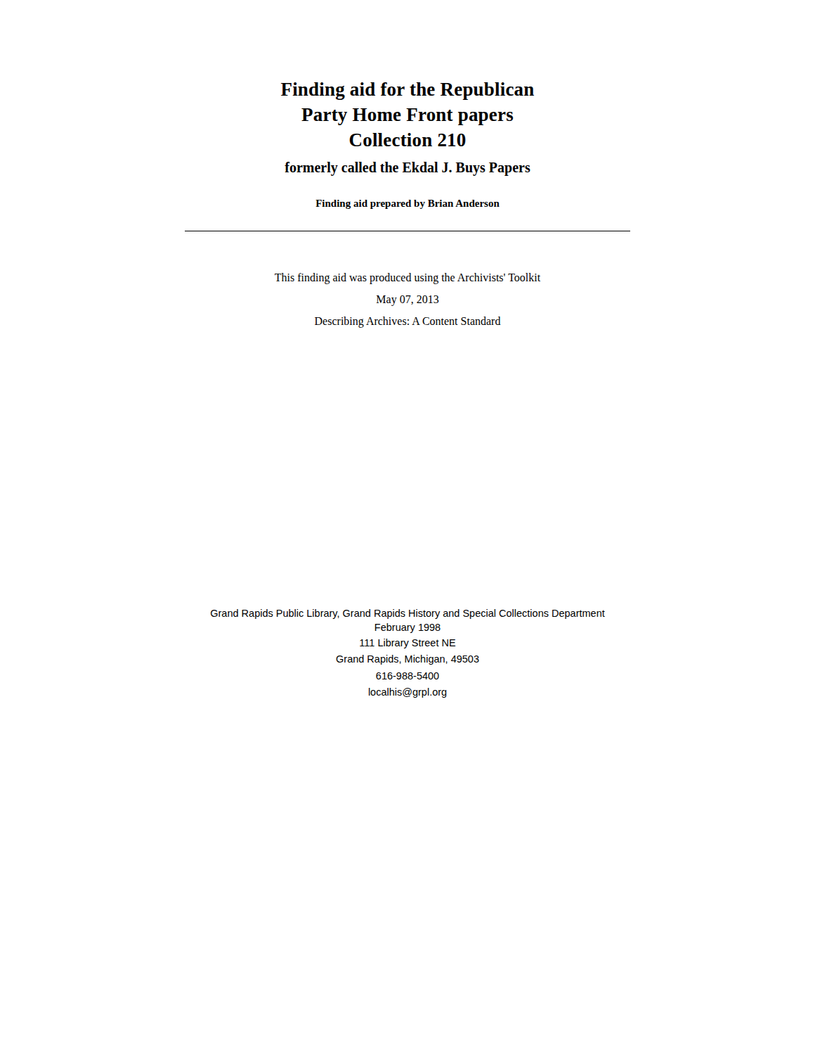Finding aid for the Republican
Party Home Front papers
Collection 210
formerly called the Ekdal J. Buys Papers
Finding aid prepared by Brian Anderson
This finding aid was produced using the Archivists' Toolkit
May 07, 2013
Describing Archives: A Content Standard
Grand Rapids Public Library, Grand Rapids History and Special Collections Department
February 1998
111 Library Street NE
Grand Rapids, Michigan, 49503
616-988-5400
localhis@grpl.org